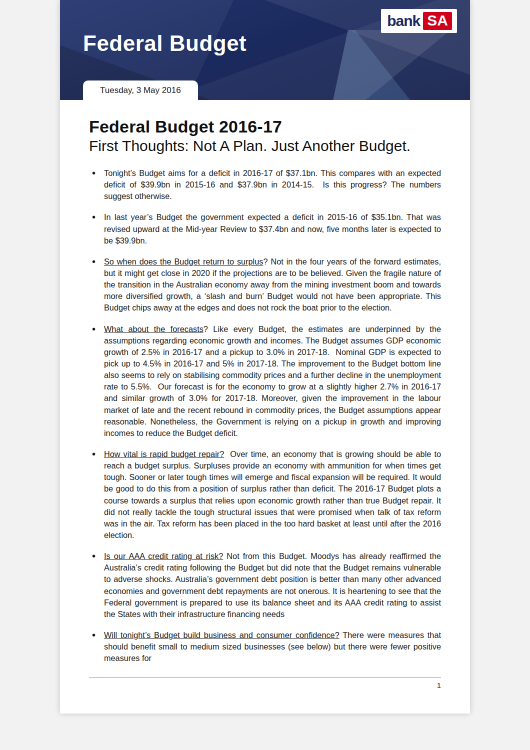bank SA
Federal Budget
Tuesday, 3 May 2016
Federal Budget 2016-17
First Thoughts: Not A Plan. Just Another Budget.
Tonight’s Budget aims for a deficit in 2016-17 of $37.1bn. This compares with an expected deficit of $39.9bn in 2015-16 and $37.9bn in 2014-15. Is this progress? The numbers suggest otherwise.
In last year’s Budget the government expected a deficit in 2015-16 of $35.1bn. That was revised upward at the Mid-year Review to $37.4bn and now, five months later is expected to be $39.9bn.
So when does the Budget return to surplus? Not in the four years of the forward estimates, but it might get close in 2020 if the projections are to be believed. Given the fragile nature of the transition in the Australian economy away from the mining investment boom and towards more diversified growth, a ‘slash and burn’ Budget would not have been appropriate. This Budget chips away at the edges and does not rock the boat prior to the election.
What about the forecasts? Like every Budget, the estimates are underpinned by the assumptions regarding economic growth and incomes. The Budget assumes GDP economic growth of 2.5% in 2016-17 and a pickup to 3.0% in 2017-18. Nominal GDP is expected to pick up to 4.5% in 2016-17 and 5% in 2017-18. The improvement to the Budget bottom line also seems to rely on stabilising commodity prices and a further decline in the unemployment rate to 5.5%. Our forecast is for the economy to grow at a slightly higher 2.7% in 2016-17 and similar growth of 3.0% for 2017-18. Moreover, given the improvement in the labour market of late and the recent rebound in commodity prices, the Budget assumptions appear reasonable. Nonetheless, the Government is relying on a pickup in growth and improving incomes to reduce the Budget deficit.
How vital is rapid budget repair? Over time, an economy that is growing should be able to reach a budget surplus. Surpluses provide an economy with ammunition for when times get tough. Sooner or later tough times will emerge and fiscal expansion will be required. It would be good to do this from a position of surplus rather than deficit. The 2016-17 Budget plots a course towards a surplus that relies upon economic growth rather than true Budget repair. It did not really tackle the tough structural issues that were promised when talk of tax reform was in the air. Tax reform has been placed in the too hard basket at least until after the 2016 election.
Is our AAA credit rating at risk? Not from this Budget. Moodys has already reaffirmed the Australia’s credit rating following the Budget but did note that the Budget remains vulnerable to adverse shocks. Australia’s government debt position is better than many other advanced economies and government debt repayments are not onerous. It is heartening to see that the Federal government is prepared to use its balance sheet and its AAA credit rating to assist the States with their infrastructure financing needs
Will tonight’s Budget build business and consumer confidence? There were measures that should benefit small to medium sized businesses (see below) but there were fewer positive measures for
1